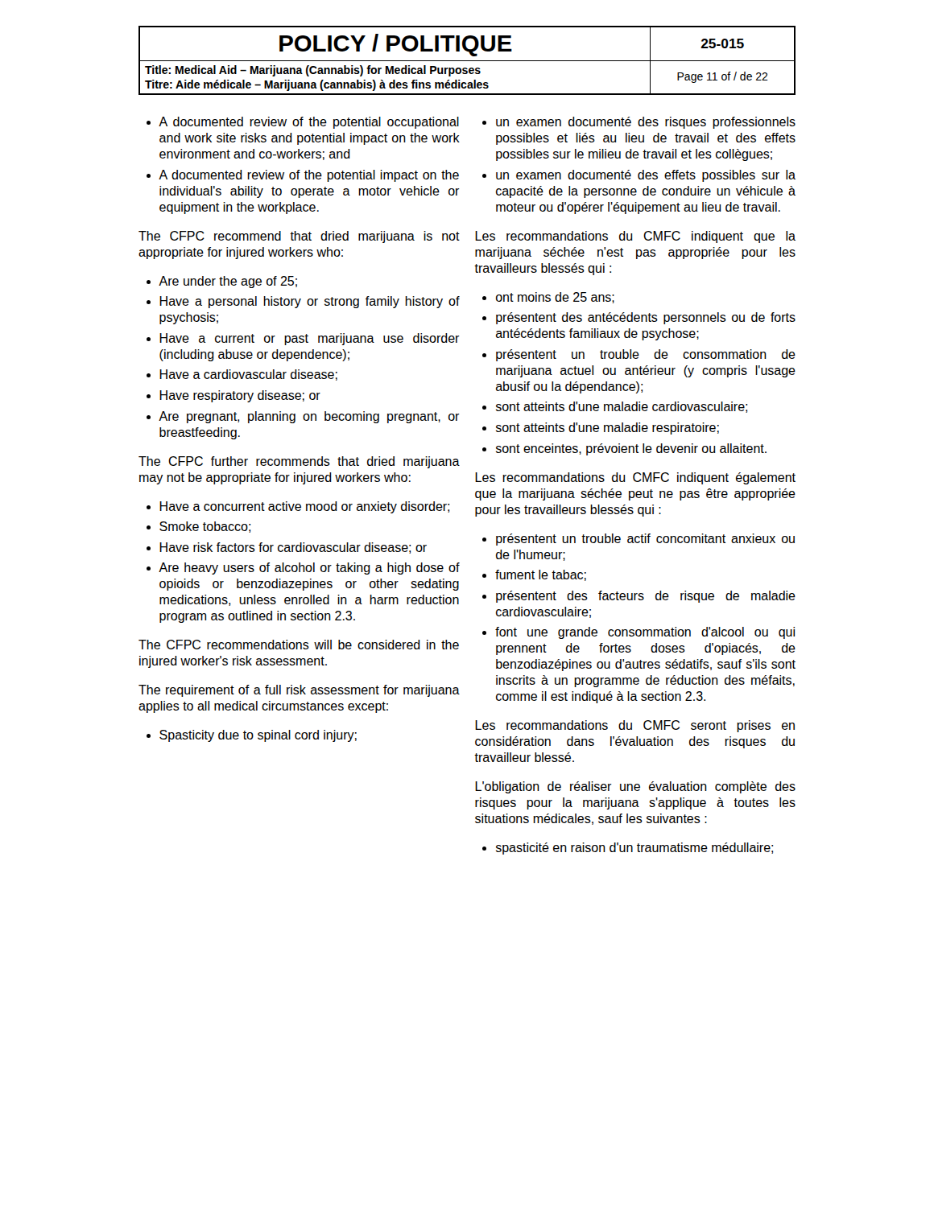| POLICY / POLITIQUE | 25-015 |
| Title: Medical Aid – Marijuana (Cannabis) for Medical Purposes Titre: Aide médicale – Marijuana (cannabis) à des fins médicales | Page 11 of / de 22 |
| A documented review of the potential occupational and work site risks and potential impact on the work environment and co-workers; and A documented review of the potential impact on the individual's ability to operate a motor vehicle or equipment in the workplace. The CFPC recommend that dried marijuana is not appropriate for injured workers who: Are under the age of 25; Have a personal history or strong family history of psychosis; Have a current or past marijuana use disorder (including abuse or dependence); Have a cardiovascular disease; Have respiratory disease; or Are pregnant, planning on becoming pregnant, or breastfeeding. The CFPC further recommends that dried marijuana may not be appropriate for injured workers who: Have a concurrent active mood or anxiety disorder; Smoke tobacco; Have risk factors for cardiovascular disease; or Are heavy users of alcohol or taking a high dose of opioids or benzodiazepines or other sedating medications, unless enrolled in a harm reduction program as outlined in section 2.3. The CFPC recommendations will be considered in the injured worker's risk assessment. The requirement of a full risk assessment for marijuana applies to all medical circumstances except: Spasticity due to spinal cord injury; | un examen documenté des risques professionnels possibles et liés au lieu de travail et des effets possibles sur le milieu de travail et les collègues; un examen documenté des effets possibles sur la capacité de la personne de conduire un véhicule à moteur ou d'opérer l'équipement au lieu de travail. Les recommandations du CMFC indiquent que la marijuana séchée n'est pas appropriée pour les travailleurs blessés qui : ont moins de 25 ans; présentent des antécédents personnels ou de forts antécédents familiaux de psychose; présentent un trouble de consommation de marijuana actuel ou antérieur (y compris l'usage abusif ou la dépendance); sont atteints d'une maladie cardiovasculaire; sont atteints d'une maladie respiratoire; sont enceintes, prévoient le devenir ou allaitent. Les recommandations du CMFC indiquent également que la marijuana séchée peut ne pas être appropriée pour les travailleurs blessés qui : présentent un trouble actif concomitant anxieux ou de l'humeur; fument le tabac; présentent des facteurs de risque de maladie cardiovasculaire; font une grande consommation d'alcool ou qui prennent de fortes doses d'opiacés, de benzodiazépines ou d'autres sédatifs, sauf s'ils sont inscrits à un programme de réduction des méfaits, comme il est indiqué à la section 2.3. Les recommandations du CMFC seront prises en considération dans l'évaluation des risques du travailleur blessé. L'obligation de réaliser une évaluation complète des risques pour la marijuana s'applique à toutes les situations médicales, sauf les suivantes : spasticité en raison d'un traumatisme médullaire; |